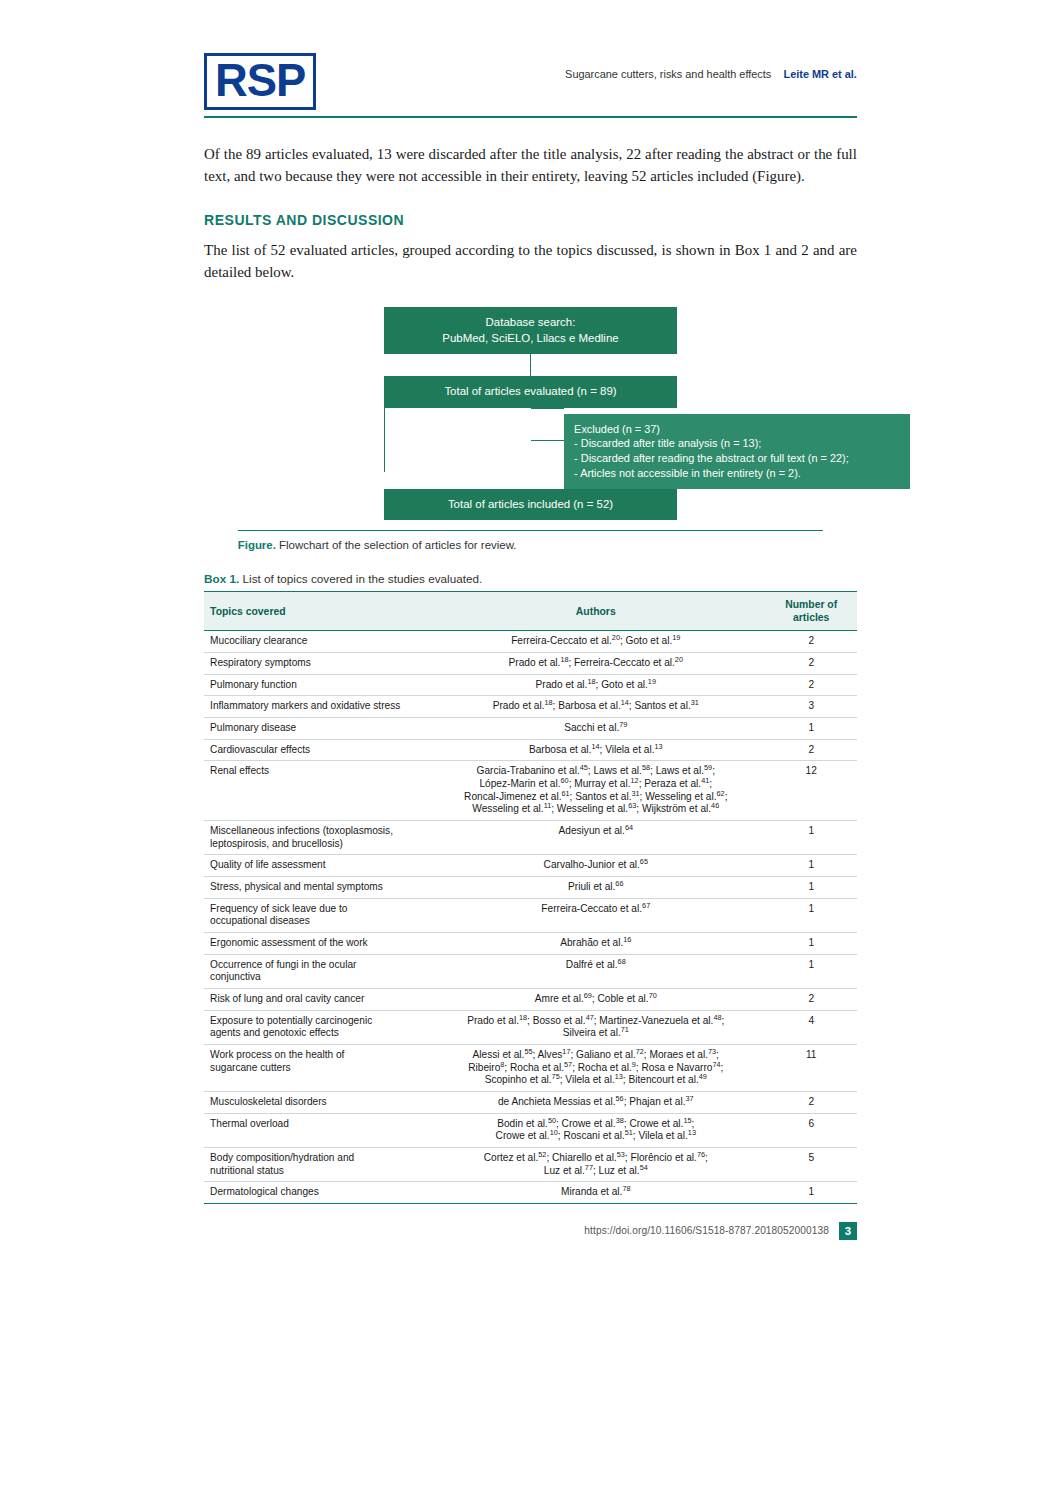RSP
Sugarcane cutters, risks and health effects Leite MR et al.
Of the 89 articles evaluated, 13 were discarded after the title analysis, 22 after reading the abstract or the full text, and two because they were not accessible in their entirety, leaving 52 articles included (Figure).
RESULTS AND DISCUSSION
The list of 52 evaluated articles, grouped according to the topics discussed, is shown in Box 1 and 2 and are detailed below.
Database search:
PubMed, SciELO, Lilacs e Medline
Total of articles evaluated (n = 89)
Excluded (n = 37)
- Discarded after title analysis (n = 13);
- Discarded after reading the abstract or full text (n = 22);
- Articles not accessible in their entirety (n = 2).
Total of articles included (n = 52)
Figure. Flowchart of the selection of articles for review.
Box 1. List of topics covered in the studies evaluated.
| Topics covered | Authors | Number of articles |
| --- | --- | --- |
| Mucociliary clearance | Ferreira-Ceccato et al. 20 ; Goto et al. 19 | 2 |
| Respiratory symptoms | Prado et al. 18 ; Ferreira-Ceccato et al. 20 | 2 |
| Pulmonary function | Prado et al. 18 ; Goto et al. 19 | 2 |
| Inflammatory markers and oxidative stress | Prado et al. 18 ; Barbosa et al. 14 ; Santos et al. 31 | 3 |
| Pulmonary disease | Sacchi et al. 79 | 1 |
| Cardiovascular effects | Barbosa et al. 14 ; Vilela et al. 13 | 2 |
| Renal effects | Garcia-Trabanino et al. 45 ; Laws et al. 58 ; Laws et al. 59 ; López-Marin et al. 60 ; Murray et al. 12 ; Peraza et al. 41 ; Roncal-Jimenez et al. 61 ; Santos et al. 31 ; Wesseling et al. 62 ; Wesseling et al. 11 ; Wesseling et al. 63 ; Wijkström et al. 46 | 12 |
| Miscellaneous infections (toxoplasmosis, leptospirosis, and brucellosis) | Adesiyun et al. 64 | 1 |
| Quality of life assessment | Carvalho-Junior et al. 65 | 1 |
| Stress, physical and mental symptoms | Priuli et al. 66 | 1 |
| Frequency of sick leave due to occupational diseases | Ferreira-Ceccato et al. 67 | 1 |
| Ergonomic assessment of the work | Abrahão et al. 16 | 1 |
| Occurrence of fungi in the ocular conjunctiva | Dalfré et al. 68 | 1 |
| Risk of lung and oral cavity cancer | Amre et al. 69 ; Coble et al. 70 | 2 |
| Exposure to potentially carcinogenic agents and genotoxic effects | Prado et al. 18 ; Bosso et al. 47 ; Martinez-Vanezuela et al. 48 ; Silveira et al. 71 | 4 |
| Work process on the health of sugarcane cutters | Alessi et al. 55 ; Alves 17 ; Galiano et al. 72 ; Moraes et al. 73 ; Ribeiro 8 ; Rocha et al. 57 ; Rocha et al. 9 ; Rosa e Navarro 74 ; Scopinho et al. 75 ; Vilela et al. 13 ; Bitencourt et al. 49 | 11 |
| Musculoskeletal disorders | de Anchieta Messias et al. 56 ; Phajan et al. 37 | 2 |
| Thermal overload | Bodin et al. 50 ; Crowe et al. 38 ; Crowe et al. 15 ; Crowe et al. 10 ; Roscani et al. 51 ; Vilela et al. 13 | 6 |
| Body composition/hydration and nutritional status | Cortez et al. 52 ; Chiarello et al. 53 ; Florêncio et al. 76 ; Luz et al. 77 ; Luz et al. 54 | 5 |
| Dermatological changes | Miranda et al. 78 | 1 |
https://doi.org/10.11606/S1518-8787.2018052000138 3